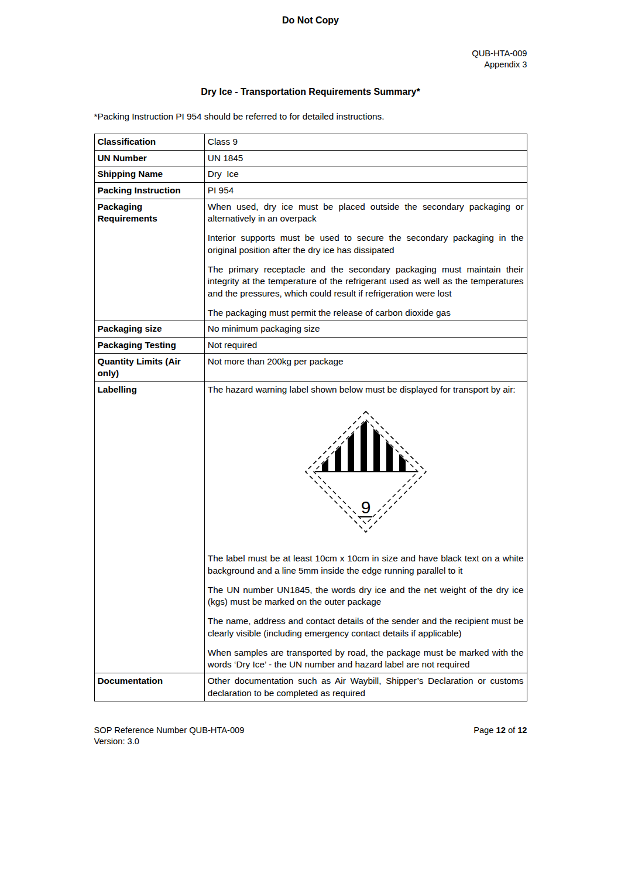Do Not Copy
QUB-HTA-009
Appendix 3
Dry Ice - Transportation Requirements Summary*
*Packing Instruction PI 954 should be referred to for detailed instructions.
| Classification | Class 9 |
| UN Number | UN 1845 |
| Shipping Name | Dry Ice |
| Packing Instruction | PI 954 |
| Packaging Requirements | When used, dry ice must be placed outside the secondary packaging or alternatively in an overpack Interior supports must be used to secure the secondary packaging in the original position after the dry ice has dissipated The primary receptacle and the secondary packaging must maintain their integrity at the temperature of the refrigerant used as well as the temperatures and the pressures, which could result if refrigeration were lost The packaging must permit the release of carbon dioxide gas |
| Packaging size | No minimum packaging size |
| Packaging Testing | Not required |
| Quantity Limits (Air only) | Not more than 200kg per package |
| Labelling | The hazard warning label shown below must be displayed for transport by air: 9 The label must be at least 10cm x 10cm in size and have black text on a white background and a line 5mm inside the edge running parallel to it The UN number UN1845, the words dry ice and the net weight of the dry ice (kgs) must be marked on the outer package The name, address and contact details of the sender and the recipient must be clearly visible (including emergency contact details if applicable) When samples are transported by road, the package must be marked with the words ‘Dry Ice’ - the UN number and hazard label are not required |
| Documentation | Other documentation such as Air Waybill, Shipper’s Declaration or customs declaration to be completed as required |
SOP Reference Number QUB-HTA-009
Version: 3.0
Page 12 of 12